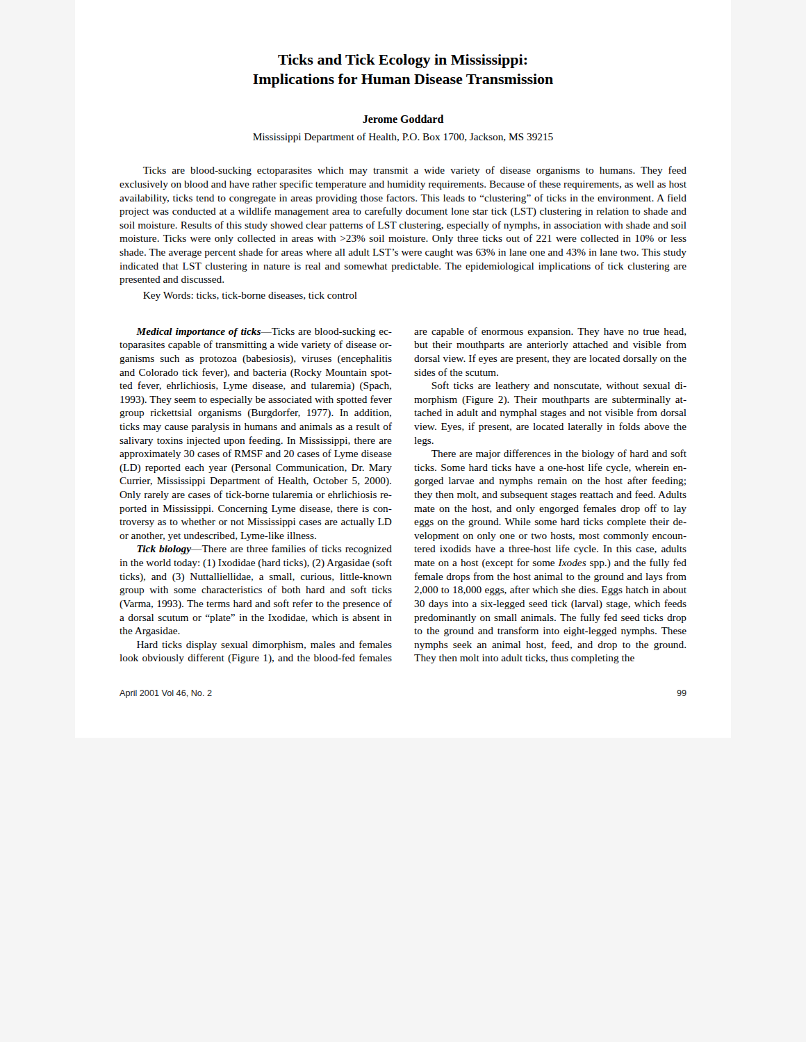Ticks and Tick Ecology in Mississippi:
Implications for Human Disease Transmission
Jerome Goddard
Mississippi Department of Health, P.O. Box 1700, Jackson, MS 39215
Ticks are blood-sucking ectoparasites which may transmit a wide variety of disease organisms to humans. They feed exclusively on blood and have rather specific temperature and humidity requirements. Because of these requirements, as well as host availability, ticks tend to congregate in areas providing those factors. This leads to “clustering” of ticks in the environment. A field project was conducted at a wildlife management area to carefully document lone star tick (LST) clustering in relation to shade and soil moisture. Results of this study showed clear patterns of LST clustering, especially of nymphs, in association with shade and soil moisture. Ticks were only collected in areas with >23% soil moisture. Only three ticks out of 221 were collected in 10% or less shade. The average percent shade for areas where all adult LST’s were caught was 63% in lane one and 43% in lane two. This study indicated that LST clustering in nature is real and somewhat predictable. The epidemiological implications of tick clustering are presented and discussed.
Key Words: ticks, tick-borne diseases, tick control
Medical importance of ticks—Ticks are blood-sucking ectoparasites capable of transmitting a wide variety of disease organisms such as protozoa (babesiosis), viruses (encephalitis and Colorado tick fever), and bacteria (Rocky Mountain spotted fever, ehrlichiosis, Lyme disease, and tularemia) (Spach, 1993). They seem to especially be associated with spotted fever group rickettsial organisms (Burgdorfer, 1977). In addition, ticks may cause paralysis in humans and animals as a result of salivary toxins injected upon feeding. In Mississippi, there are approximately 30 cases of RMSF and 20 cases of Lyme disease (LD) reported each year (Personal Communication, Dr. Mary Currier, Mississippi Department of Health, October 5, 2000). Only rarely are cases of tick-borne tularemia or ehrlichiosis reported in Mississippi. Concerning Lyme disease, there is controversy as to whether or not Mississippi cases are actually LD or another, yet undescribed, Lyme-like illness.
Tick biology—There are three families of ticks recognized in the world today: (1) Ixodidae (hard ticks), (2) Argasidae (soft ticks), and (3) Nuttalliellidae, a small, curious, little-known group with some characteristics of both hard and soft ticks (Varma, 1993). The terms hard and soft refer to the presence of a dorsal scutum or “plate” in the Ixodidae, which is absent in the Argasidae.
Hard ticks display sexual dimorphism, males and females look obviously different (Figure 1), and the blood-fed females are capable of enormous expansion. They have no true head, but their mouthparts are anteriorly attached and visible from dorsal view. If eyes are present, they are located dorsally on the sides of the scutum.
Soft ticks are leathery and nonscutate, without sexual dimorphism (Figure 2). Their mouthparts are subterminally attached in adult and nymphal stages and not visible from dorsal view. Eyes, if present, are located laterally in folds above the legs.
There are major differences in the biology of hard and soft ticks. Some hard ticks have a one-host life cycle, wherein engorged larvae and nymphs remain on the host after feeding; they then molt, and subsequent stages reattach and feed. Adults mate on the host, and only engorged females drop off to lay eggs on the ground. While some hard ticks complete their development on only one or two hosts, most commonly encountered ixodids have a three-host life cycle. In this case, adults mate on a host (except for some Ixodes spp.) and the fully fed female drops from the host animal to the ground and lays from 2,000 to 18,000 eggs, after which she dies. Eggs hatch in about 30 days into a six-legged seed tick (larval) stage, which feeds predominantly on small animals. The fully fed seed ticks drop to the ground and transform into eight-legged nymphs. These nymphs seek an animal host, feed, and drop to the ground. They then molt into adult ticks, thus completing the
April 2001 Vol 46, No. 2 99